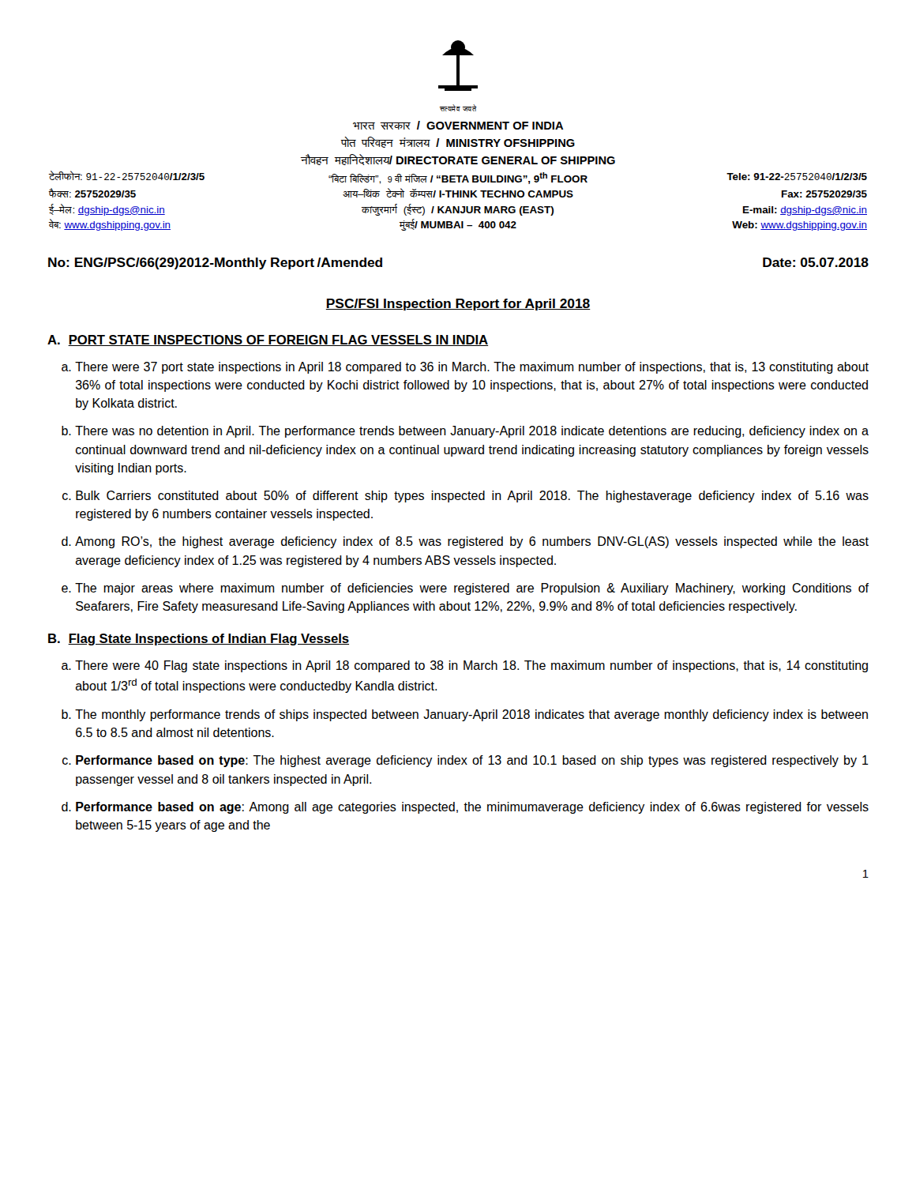सत्यमेव जयते
| | भारत सरकार / GOVERNMENT OF INDIA पोत परिवहन मंत्रालय / MINISTRY OFSHIPPING नौवहन महानिदेशालय / DIRECTORATE GENERAL OF SHIPPING | |
| टेलीफोन: 91-22-25752040 /1/2/3/5 | “बिटा बिल्डिंग”, 9 वी मंजिल / “BETA BUILDING”, 9 th FLOOR | Tele: 91-22- 25752040 /1/2/3/5 |
| फैक्स: 25752029/35 | आय–थिंक टेक्नो कॅम्पस / I-THINK TECHNO CAMPUS | Fax: 25752029/35 |
| ई–मेल: dgship-dgs@nic.in | कांजुरमार्ग (ईस्ट) / KANJUR MARG (EAST) | E-mail: dgship-dgs@nic.in |
| वेब: www.dgshipping.gov.in | मुंबई / MUMBAI – 400 042 | Web: www.dgshipping.gov.in |
No: ENG/PSC/66(29)2012-Monthly Report /Amended Date: 05.07.2018
PSC/FSI Inspection Report for April 2018
A. PORT STATE INSPECTIONS OF FOREIGN FLAG VESSELS IN INDIA
There were 37 port state inspections in April 18 compared to 36 in March. The maximum number of inspections, that is, 13 constituting about 36% of total inspections were conducted by Kochi district followed by 10 inspections, that is, about 27% of total inspections were conducted by Kolkata district.
There was no detention in April. The performance trends between January-April 2018 indicate detentions are reducing, deficiency index on a continual downward trend and nil-deficiency index on a continual upward trend indicating increasing statutory compliances by foreign vessels visiting Indian ports.
Bulk Carriers constituted about 50% of different ship types inspected in April 2018. The highestaverage deficiency index of 5.16 was registered by 6 numbers container vessels inspected.
Among RO’s, the highest average deficiency index of 8.5 was registered by 6 numbers DNV-GL(AS) vessels inspected while the least average deficiency index of 1.25 was registered by 4 numbers ABS vessels inspected.
The major areas where maximum number of deficiencies were registered are Propulsion & Auxiliary Machinery, working Conditions of Seafarers, Fire Safety measuresand Life-Saving Appliances with about 12%, 22%, 9.9% and 8% of total deficiencies respectively.
B. Flag State Inspections of Indian Flag Vessels
There were 40 Flag state inspections in April 18 compared to 38 in March 18. The maximum number of inspections, that is, 14 constituting about 1/3rd of total inspections were conductedby Kandla district.
The monthly performance trends of ships inspected between January-April 2018 indicates that average monthly deficiency index is between 6.5 to 8.5 and almost nil detentions.
Performance based on type: The highest average deficiency index of 13 and 10.1 based on ship types was registered respectively by 1 passenger vessel and 8 oil tankers inspected in April.
Performance based on age: Among all age categories inspected, the minimumaverage deficiency index of 6.6was registered for vessels between 5-15 years of age and the
1